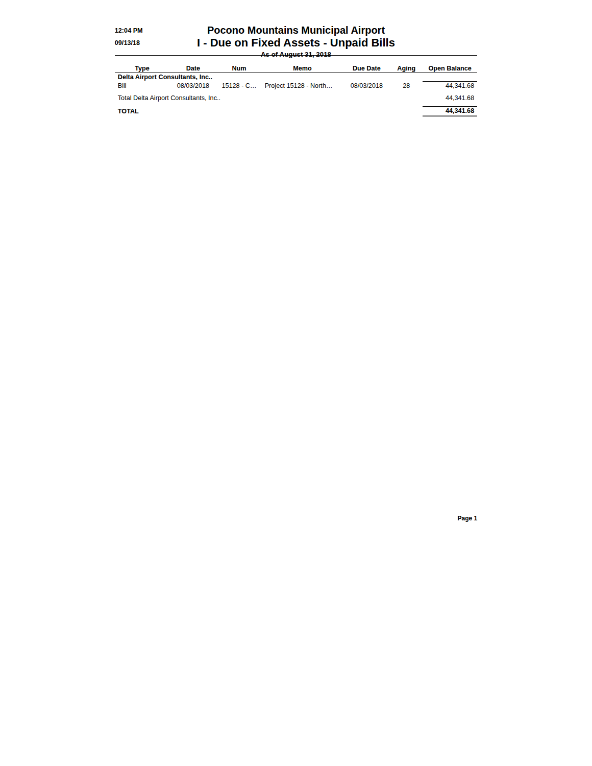12:04 PM
09/13/18
Pocono Mountains Municipal Airport
I - Due on Fixed Assets - Unpaid Bills
As of August 31, 2018
| Type | Date | Num | Memo | Due Date | Aging | Open Balance |
| --- | --- | --- | --- | --- | --- | --- |
| Delta Airport Consultants, Inc.. |
| Bill | 08/03/2018 | 15128 - C… | Project 15128 - North… | 08/03/2018 | 28 | 44,341.68 |
| Total Delta Airport Consultants, Inc.. | 44,341.68 |
| TOTAL | 44,341.68 |
Page 1